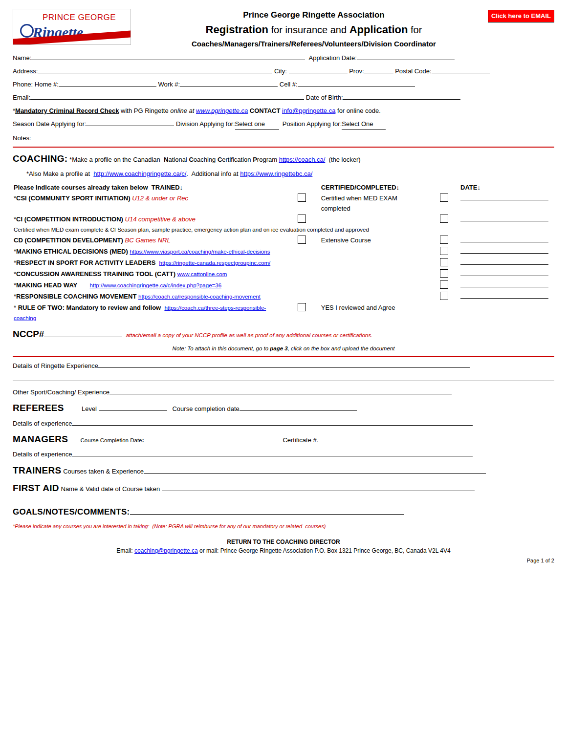Click here to EMAIL
PRINCE GEORGE
Ringette
Prince George Ringette Association
Registration for insurance and Application for
Coaches/Managers/Trainers/Referees/Volunteers/Division Coordinator
Name: Application Date:
Address: City: Prov: Postal Code:
Phone: Home #: Work #: Cell #:
Email: Date of Birth:
*Mandatory Criminal Record Check with PG Ringette online at www.pgringette.ca CONTACT info@pgringette.ca for online code.
Season Date Applying for: Division Applying for:Select one Position Applying for:Select One
Notes:
COACHING: *Make a profile on the Canadian National Coaching Certification Program https://coach.ca/ (the locker)
*Also Make a profile at http://www.coachingringette.ca/c/. Additional info at https://www.ringettebc.ca/
| Please Indicate courses already taken below TRAINED ↓ | | CERTIFIED/COMPLETED ↓ | | DATE ↓ |
| * CSI (COMMUNITY SPORT INITIATION) U12 & under or Rec | | C ertified when MED EXAM completed | | |
| * CI (COMPETITION INTRODUCTION) U14 competitive & above | | | | |
| Certified when MED exam complete & CI Season plan, sample practice, emergency action plan and on ice evaluation completed and approved |
| CD (COMPETITION DEVELOPMENT) BC Games NRL | | Extensive Course | | |
| * MAKING ETHICAL DECISIONS (MED) https://www.viasport.ca/coaching/make-ethical-decisions | | | | |
| * RESPECT IN SPORT FOR ACTIVITY LEADERS https://ringette-canada.respectgroupinc.com/ | | | | |
| * CONCUSSION AWARENESS TRAINING TOOL (CATT) www.cattonline.com | | | | |
| * MAKING HEAD WAY http://www.coachingringette.ca/c/index.php?page=36 | | | | |
| * RESPONSIBLE COACHING MOVEMENT https://coach.ca/responsible-coaching-movement | | | | |
| * RULE OF TWO: Mandatory to review and follow https://coach.ca/three-steps-responsible-coaching | | YES I reviewed and Agree |
NCCP# attach/email a copy of your NCCP profile as well as proof of any additional courses or certifications.
Note: To attach in this document, go to page 3, click on the box and upload the document
Details of Ringette Experience
Other Sport/Coaching/ Experience
REFEREES Level Course completion date
Details of experience
MANAGERS Course Completion Date: Certificate #.
Details of experience
TRAINERS Courses taken & Experience
FIRST AID Name & Valid date of Course taken
GOALS/NOTES/COMMENTS:
*Please indicate any courses you are interested in taking: (Note: PGRA will reimburse for any of our mandatory or related courses)
RETURN TO THE COACHING DIRECTOR
Email: coaching@pgringette.ca or mail: Prince George Ringette Association P.O. Box 1321 Prince George, BC, Canada V2L 4V4
Page 1 of 2